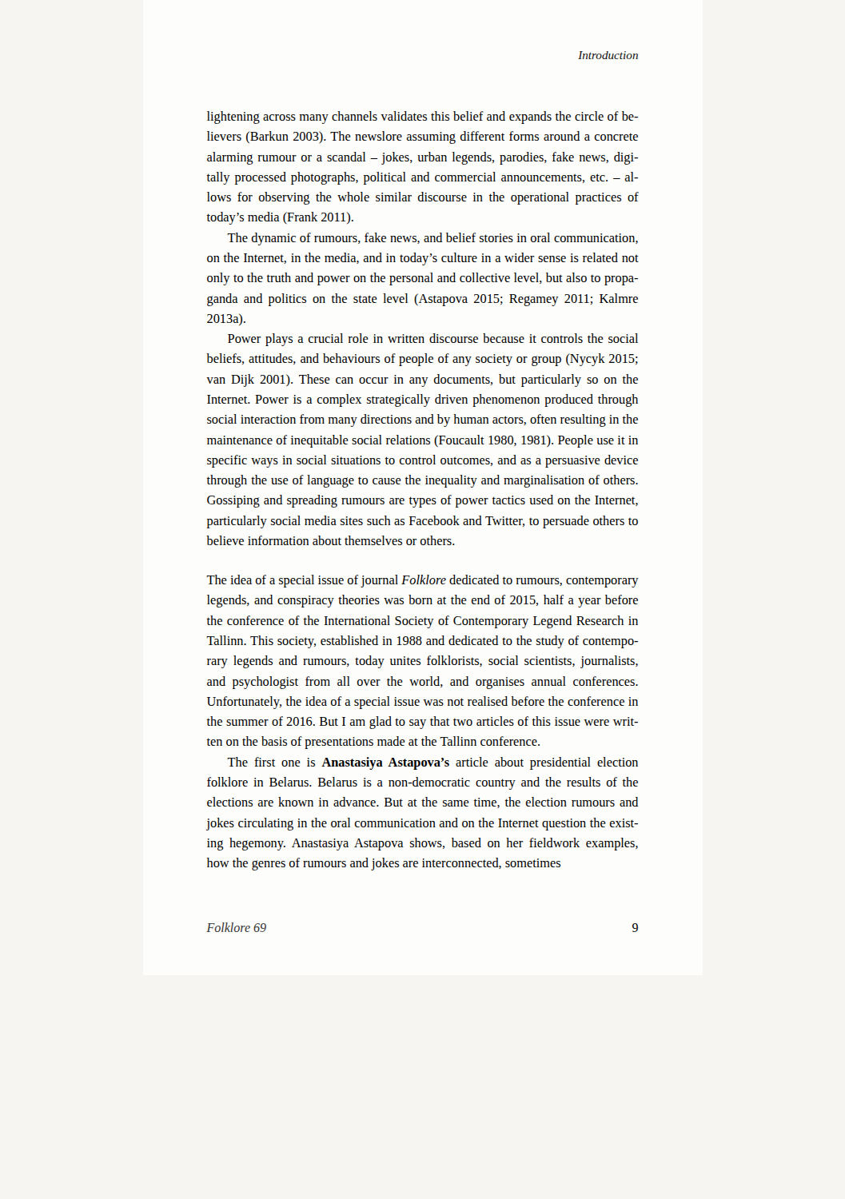Introduction
lightening across many channels validates this belief and expands the circle of believers (Barkun 2003). The newslore assuming different forms around a concrete alarming rumour or a scandal – jokes, urban legends, parodies, fake news, digitally processed photographs, political and commercial announcements, etc. – allows for observing the whole similar discourse in the operational practices of today’s media (Frank 2011).
The dynamic of rumours, fake news, and belief stories in oral communication, on the Internet, in the media, and in today’s culture in a wider sense is related not only to the truth and power on the personal and collective level, but also to propaganda and politics on the state level (Astapova 2015; Regamey 2011; Kalmre 2013a).
Power plays a crucial role in written discourse because it controls the social beliefs, attitudes, and behaviours of people of any society or group (Nycyk 2015; van Dijk 2001). These can occur in any documents, but particularly so on the Internet. Power is a complex strategically driven phenomenon produced through social interaction from many directions and by human actors, often resulting in the maintenance of inequitable social relations (Foucault 1980, 1981). People use it in specific ways in social situations to control outcomes, and as a persuasive device through the use of language to cause the inequality and marginalisation of others. Gossiping and spreading rumours are types of power tactics used on the Internet, particularly social media sites such as Facebook and Twitter, to persuade others to believe information about themselves or others.
The idea of a special issue of journal Folklore dedicated to rumours, contemporary legends, and conspiracy theories was born at the end of 2015, half a year before the conference of the International Society of Contemporary Legend Research in Tallinn. This society, established in 1988 and dedicated to the study of contemporary legends and rumours, today unites folklorists, social scientists, journalists, and psychologist from all over the world, and organises annual conferences. Unfortunately, the idea of a special issue was not realised before the conference in the summer of 2016. But I am glad to say that two articles of this issue were written on the basis of presentations made at the Tallinn conference.
The first one is Anastasiya Astapova’s article about presidential election folklore in Belarus. Belarus is a non-democratic country and the results of the elections are known in advance. But at the same time, the election rumours and jokes circulating in the oral communication and on the Internet question the existing hegemony. Anastasiya Astapova shows, based on her fieldwork examples, how the genres of rumours and jokes are interconnected, sometimes
Folklore 69 9